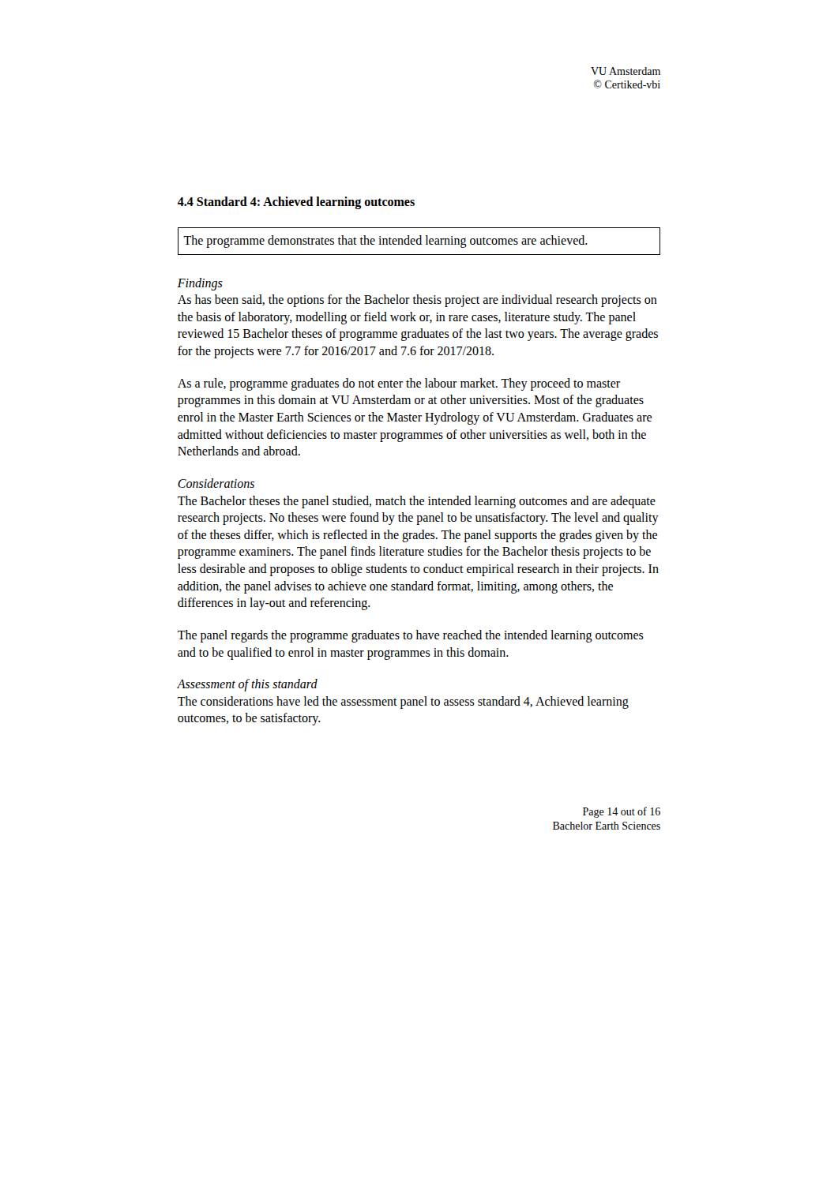VU Amsterdam
© Certiked-vbi
4.4 Standard 4: Achieved learning outcomes
The programme demonstrates that the intended learning outcomes are achieved.
Findings
As has been said, the options for the Bachelor thesis project are individual research projects on the basis of laboratory, modelling or field work or, in rare cases, literature study. The panel reviewed 15 Bachelor theses of programme graduates of the last two years. The average grades for the projects were 7.7 for 2016/2017 and 7.6 for 2017/2018.
As a rule, programme graduates do not enter the labour market. They proceed to master programmes in this domain at VU Amsterdam or at other universities. Most of the graduates enrol in the Master Earth Sciences or the Master Hydrology of VU Amsterdam. Graduates are admitted without deficiencies to master programmes of other universities as well, both in the Netherlands and abroad.
Considerations
The Bachelor theses the panel studied, match the intended learning outcomes and are adequate research projects. No theses were found by the panel to be unsatisfactory. The level and quality of the theses differ, which is reflected in the grades. The panel supports the grades given by the programme examiners. The panel finds literature studies for the Bachelor thesis projects to be less desirable and proposes to oblige students to conduct empirical research in their projects. In addition, the panel advises to achieve one standard format, limiting, among others, the differences in lay-out and referencing.
The panel regards the programme graduates to have reached the intended learning outcomes and to be qualified to enrol in master programmes in this domain.
Assessment of this standard
The considerations have led the assessment panel to assess standard 4, Achieved learning outcomes, to be satisfactory.
Page 14 out of 16
Bachelor Earth Sciences